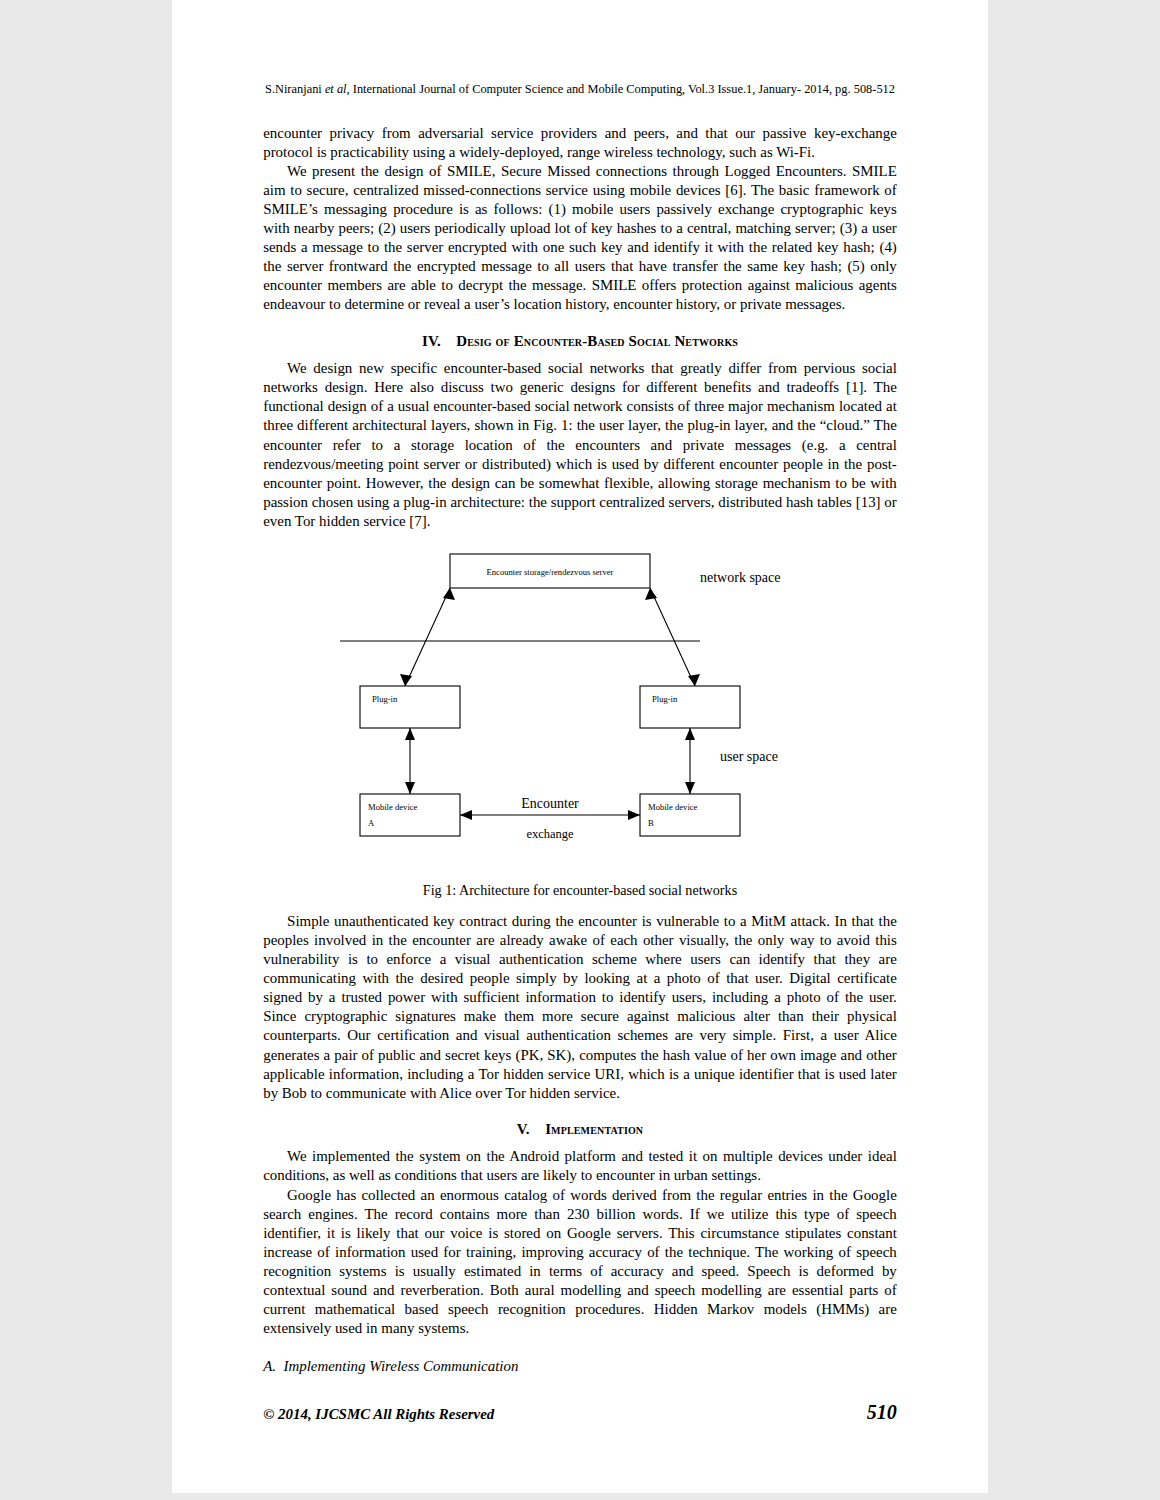S.Niranjani et al, International Journal of Computer Science and Mobile Computing, Vol.3 Issue.1, January- 2014, pg. 508-512
encounter privacy from adversarial service providers and peers, and that our passive key-exchange protocol is practicability using a widely-deployed, range wireless technology, such as Wi-Fi.
We present the design of SMILE, Secure Missed connections through Logged Encounters. SMILE aim to secure, centralized missed-connections service using mobile devices [6]. The basic framework of SMILE’s messaging procedure is as follows: (1) mobile users passively exchange cryptographic keys with nearby peers; (2) users periodically upload lot of key hashes to a central, matching server; (3) a user sends a message to the server encrypted with one such key and identify it with the related key hash; (4) the server frontward the encrypted message to all users that have transfer the same key hash; (5) only encounter members are able to decrypt the message. SMILE offers protection against malicious agents endeavour to determine or reveal a user’s location history, encounter history, or private messages.
IV. Desig of Encounter-Based Social Networks
We design new specific encounter-based social networks that greatly differ from pervious social networks design. Here also discuss two generic designs for different benefits and tradeoffs [1]. The functional design of a usual encounter-based social network consists of three major mechanism located at three different architectural layers, shown in Fig. 1: the user layer, the plug-in layer, and the “cloud.” The encounter refer to a storage location of the encounters and private messages (e.g. a central rendezvous/meeting point server or distributed) which is used by different encounter people in the post-encounter point. However, the design can be somewhat flexible, allowing storage mechanism to be with passion chosen using a plug-in architecture: the support centralized servers, distributed hash tables [13] or even Tor hidden service [7].
Encounter storage/rendezvous server network space Plug-in Plug-in user space Mobile device A Mobile device B Encounter exchange
Fig 1: Architecture for encounter-based social networks
Simple unauthenticated key contract during the encounter is vulnerable to a MitM attack. In that the peoples involved in the encounter are already awake of each other visually, the only way to avoid this vulnerability is to enforce a visual authentication scheme where users can identify that they are communicating with the desired people simply by looking at a photo of that user. Digital certificate signed by a trusted power with sufficient information to identify users, including a photo of the user. Since cryptographic signatures make them more secure against malicious alter than their physical counterparts. Our certification and visual authentication schemes are very simple. First, a user Alice generates a pair of public and secret keys (PK, SK), computes the hash value of her own image and other applicable information, including a Tor hidden service URI, which is a unique identifier that is used later by Bob to communicate with Alice over Tor hidden service.
V. Implementation
We implemented the system on the Android platform and tested it on multiple devices under ideal conditions, as well as conditions that users are likely to encounter in urban settings.
Google has collected an enormous catalog of words derived from the regular entries in the Google search engines. The record contains more than 230 billion words. If we utilize this type of speech identifier, it is likely that our voice is stored on Google servers. This circumstance stipulates constant increase of information used for training, improving accuracy of the technique. The working of speech recognition systems is usually estimated in terms of accuracy and speed. Speech is deformed by contextual sound and reverberation. Both aural modelling and speech modelling are essential parts of current mathematical based speech recognition procedures. Hidden Markov models (HMMs) are extensively used in many systems.
A. Implementing Wireless Communication
© 2014, IJCSMC All Rights Reserved 510